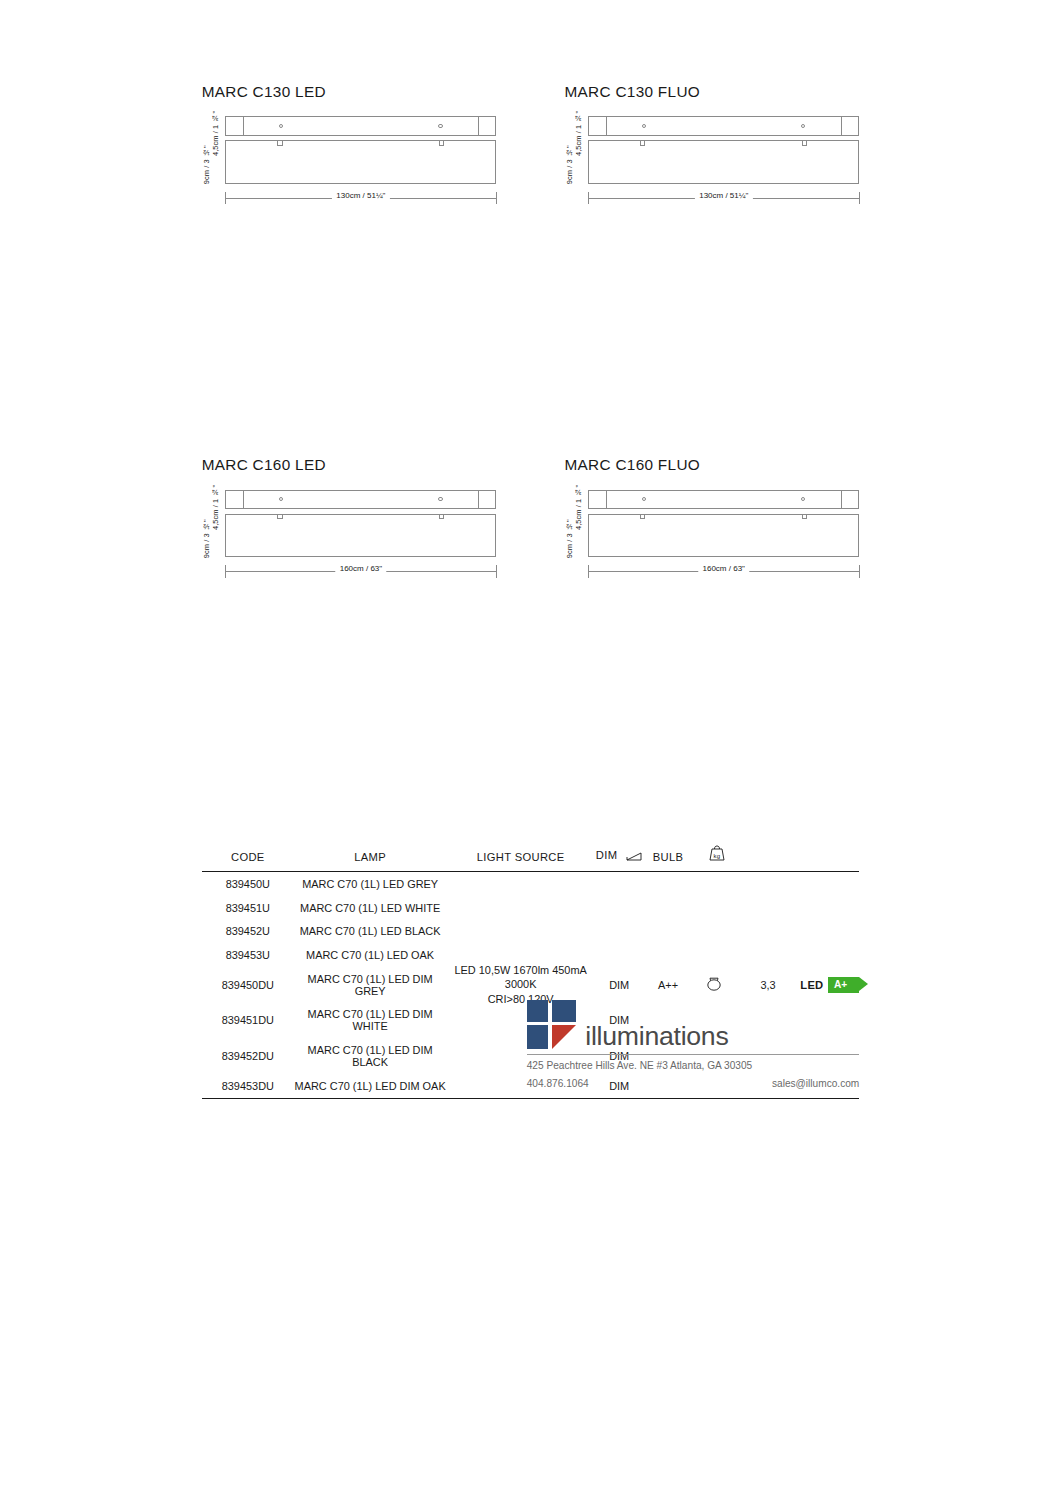MARC C130 LED
9cm / 3 ½"
4,5cm / 1 ¾"
130cm / 51¼"
MARC C130 FLUO
9cm / 3 ½"
4,5cm / 1 ¾"
130cm / 51¼"
MARC C160 LED
9cm / 3 ½"
4,5cm / 1 ¾"
160cm / 63"
MARC C160 FLUO
9cm / 3 ½"
4,5cm / 1 ¾"
160cm / 63"
| CODE | LAMP | LIGHT SOURCE | DIM | BULB | kg | |
| --- | --- | --- | --- | --- | --- | --- |
| 839450U | MARC C70 (1L) LED GREY | LED 10,5W 1670lm 450mA 3000K CRI>80 120V | | A++ | | 3,3 | LED A+ |
| 839451U | MARC C70 (1L) LED WHITE | |
| 839452U | MARC C70 (1L) LED BLACK | |
| 839453U | MARC C70 (1L) LED OAK | |
| 839450DU | MARC C70 (1L) LED DIM GREY | DIM |
| 839451DU | MARC C70 (1L) LED DIM WHITE | DIM |
| 839452DU | MARC C70 (1L) LED DIM BLACK | DIM |
| 839453DU | MARC C70 (1L) LED DIM OAK | DIM |
illuminations
425 Peachtree Hills Ave. NE #3 Atlanta, GA 30305
404.876.1064 sales@illumco.com